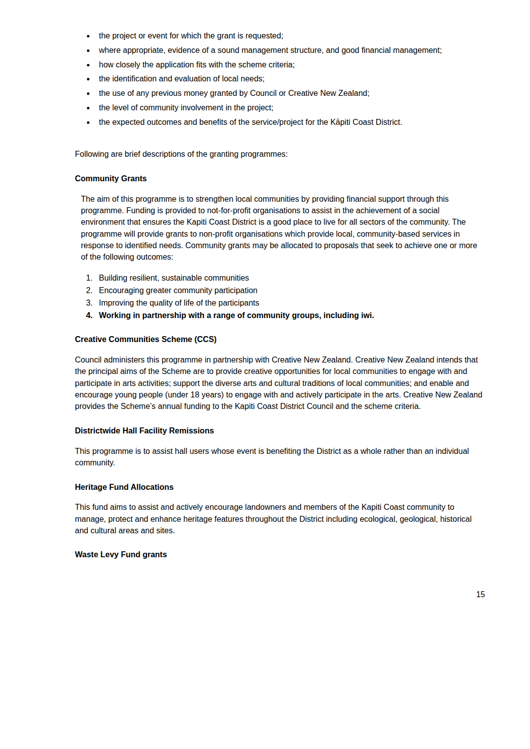the project or event for which the grant is requested;
where appropriate, evidence of a sound management structure, and good financial management;
how closely the application fits with the scheme criteria;
the identification and evaluation of local needs;
the use of any previous money granted by Council or Creative New Zealand;
the level of community involvement in the project;
the expected outcomes and benefits of the service/project for the Kāpiti Coast District.
Following are brief descriptions of the granting programmes:
Community Grants
The aim of this programme is to strengthen local communities by providing financial support through this programme. Funding is provided to not-for-profit organisations to assist in the achievement of a social environment that ensures the Kapiti Coast District is a good place to live for all sectors of the community. The programme will provide grants to non-profit organisations which provide local, community-based services in response to identified needs. Community grants may be allocated to proposals that seek to achieve one or more of the following outcomes:
Building resilient, sustainable communities
Encouraging greater community participation
Improving the quality of life of the participants
Working in partnership with a range of community groups, including iwi.
Creative Communities Scheme (CCS)
Council administers this programme in partnership with Creative New Zealand. Creative New Zealand intends that the principal aims of the Scheme are to provide creative opportunities for local communities to engage with and participate in arts activities; support the diverse arts and cultural traditions of local communities; and enable and encourage young people (under 18 years) to engage with and actively participate in the arts. Creative New Zealand provides the Scheme’s annual funding to the Kapiti Coast District Council and the scheme criteria.
Districtwide Hall Facility Remissions
This programme is to assist hall users whose event is benefiting the District as a whole rather than an individual community.
Heritage Fund Allocations
This fund aims to assist and actively encourage landowners and members of the Kapiti Coast community to manage, protect and enhance heritage features throughout the District including ecological, geological, historical and cultural areas and sites.
Waste Levy Fund grants
15